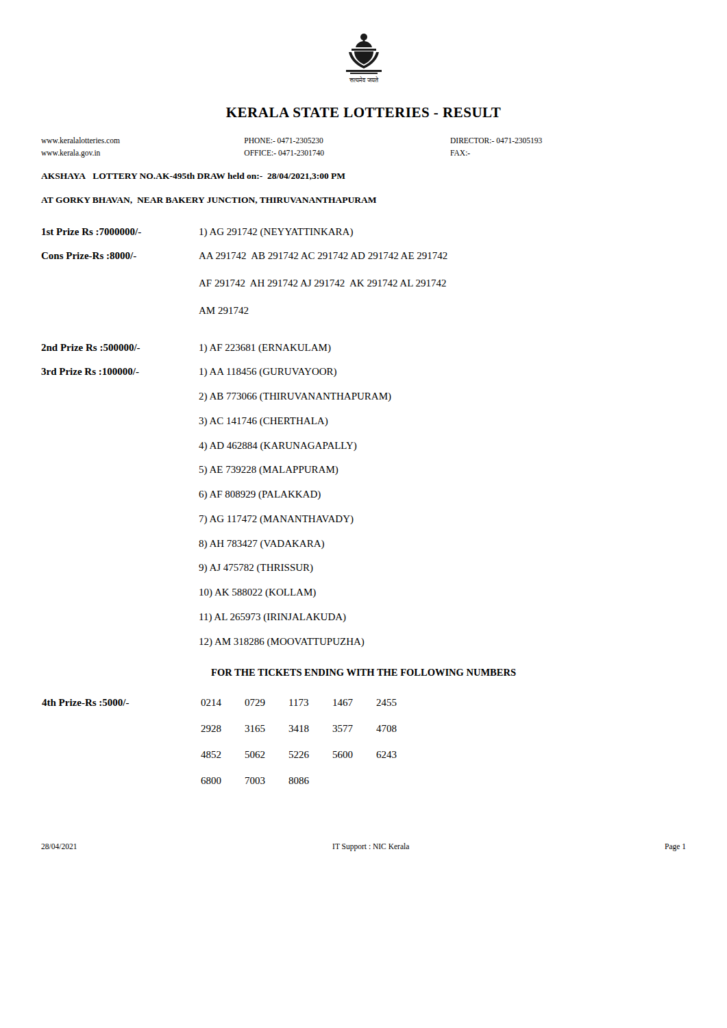सत्यमेव जयते
KERALA STATE LOTTERIES - RESULT
| www.keralalotteries.com | PHONE:- 0471-2305230 | DIRECTOR:- 0471-2305193 |
| www.kerala.gov.in | OFFICE:- 0471-2301740 | FAX:- |
AKSHAYA LOTTERY NO.AK-495th DRAW held on:- 28/04/2021,3:00 PM
AT GORKY BHAVAN, NEAR BAKERY JUNCTION, THIRUVANANTHAPURAM
| 1st Prize Rs :7000000/- | 1) AG 291742 (NEYYATTINKARA) |
| Cons Prize-Rs :8000/- | AA 291742 AB 291742 AC 291742 AD 291742 AE 291742 AF 291742 AH 291742 AJ 291742 AK 291742 AL 291742 AM 291742 |
| 2nd Prize Rs :500000/- | 1) AF 223681 (ERNAKULAM) |
| 3rd Prize Rs :100000/- | 1) AA 118456 (GURUVAYOOR) 2) AB 773066 (THIRUVANANTHAPURAM) 3) AC 141746 (CHERTHALA) 4) AD 462884 (KARUNAGAPALLY) 5) AE 739228 (MALAPPURAM) 6) AF 808929 (PALAKKAD) 7) AG 117472 (MANANTHAVADY) 8) AH 783427 (VADAKARA) 9) AJ 475782 (THRISSUR) 10) AK 588022 (KOLLAM) 11) AL 265973 (IRINJALAKUDA) 12) AM 318286 (MOOVATTUPUZHA) |
FOR THE TICKETS ENDING WITH THE FOLLOWING NUMBERS
| 4th Prize-Rs :5000/- | / 0214 / 0729 / 1173 / 1467 / 2455 / / 2928 / 3165 / 3418 / 3577 / 4708 / / 4852 / 5062 / 5226 / 5600 / 6243 / / 6800 / 7003 / 8086 / / / |
28/04/2021 IT Support : NIC Kerala Page 1